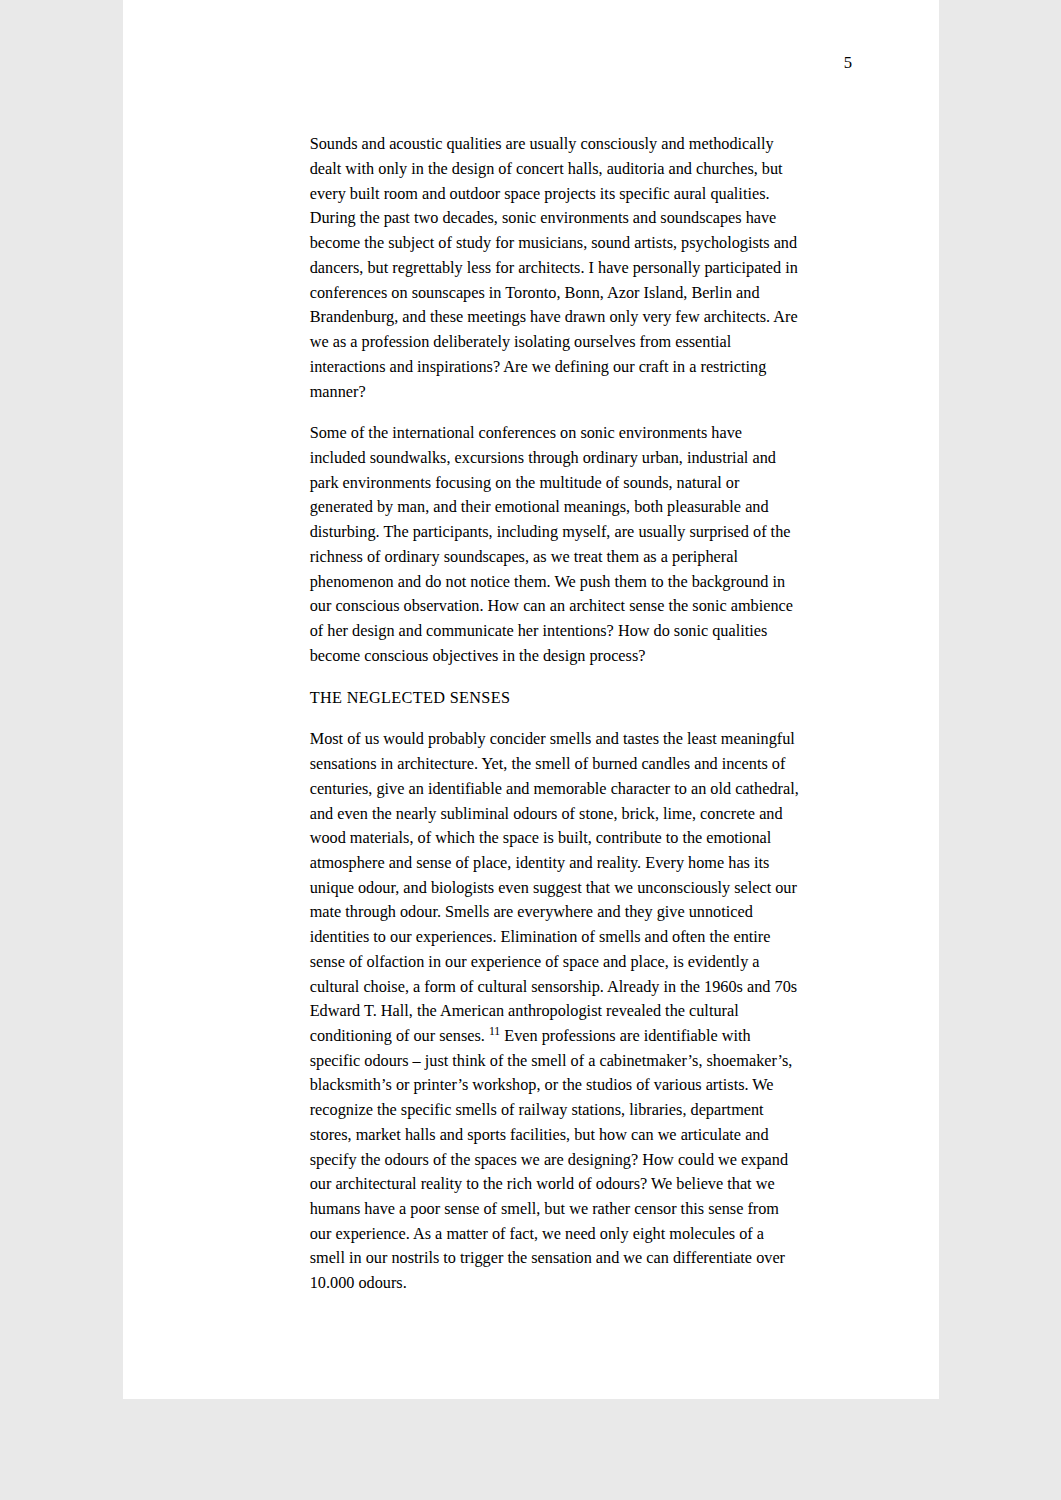5
Sounds and acoustic qualities are usually consciously and methodically dealt with only in the design of concert halls, auditoria and churches, but every built room and outdoor space projects its specific aural qualities. During the past two decades, sonic environments and soundscapes have become the subject of study for musicians, sound artists, psychologists and dancers, but regrettably less for architects. I have personally participated in conferences on sounscapes in Toronto, Bonn, Azor Island, Berlin and Brandenburg, and these meetings have drawn only very few architects. Are we as a profession deliberately isolating ourselves from essential interactions and inspirations? Are we defining our craft in a restricting manner?
Some of the international conferences on sonic environments have included soundwalks, excursions through ordinary urban, industrial and park environments focusing on the multitude of sounds, natural or generated by man, and their emotional meanings, both pleasurable and disturbing. The participants, including myself, are usually surprised of the richness of ordinary soundscapes, as we treat them as a peripheral phenomenon and do not notice them. We push them to the background in our conscious observation. How can an architect sense the sonic ambience of her design and communicate her intentions? How do sonic qualities become conscious objectives in the design process?
THE NEGLECTED SENSES
Most of us would probably concider smells and tastes the least meaningful sensations in architecture. Yet, the smell of burned candles and incents of centuries, give an identifiable and memorable character to an old cathedral, and even the nearly subliminal odours of stone, brick, lime, concrete and wood materials, of which the space is built, contribute to the emotional atmosphere and sense of place, identity and reality. Every home has its unique odour, and biologists even suggest that we unconsciously select our mate through odour. Smells are everywhere and they give unnoticed identities to our experiences. Elimination of smells and often the entire sense of olfaction in our experience of space and place, is evidently a cultural choise, a form of cultural sensorship. Already in the 1960s and 70s Edward T. Hall, the American anthropologist revealed the cultural conditioning of our senses. 11 Even professions are identifiable with specific odours – just think of the smell of a cabinetmaker’s, shoemaker’s, blacksmith’s or printer’s workshop, or the studios of various artists. We recognize the specific smells of railway stations, libraries, department stores, market halls and sports facilities, but how can we articulate and specify the odours of the spaces we are designing? How could we expand our architectural reality to the rich world of odours? We believe that we humans have a poor sense of smell, but we rather censor this sense from our experience. As a matter of fact, we need only eight molecules of a smell in our nostrils to trigger the sensation and we can differentiate over 10.000 odours.